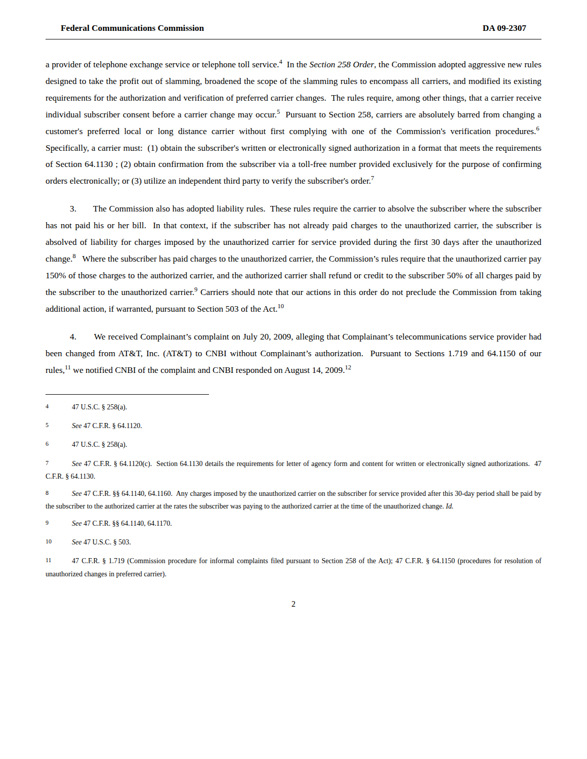Federal Communications Commission DA 09-2307
a provider of telephone exchange service or telephone toll service.4 In the Section 258 Order, the Commission adopted aggressive new rules designed to take the profit out of slamming, broadened the scope of the slamming rules to encompass all carriers, and modified its existing requirements for the authorization and verification of preferred carrier changes. The rules require, among other things, that a carrier receive individual subscriber consent before a carrier change may occur.5 Pursuant to Section 258, carriers are absolutely barred from changing a customer's preferred local or long distance carrier without first complying with one of the Commission's verification procedures.6 Specifically, a carrier must: (1) obtain the subscriber's written or electronically signed authorization in a format that meets the requirements of Section 64.1130 ; (2) obtain confirmation from the subscriber via a toll-free number provided exclusively for the purpose of confirming orders electronically; or (3) utilize an independent third party to verify the subscriber's order.7
3. The Commission also has adopted liability rules. These rules require the carrier to absolve the subscriber where the subscriber has not paid his or her bill. In that context, if the subscriber has not already paid charges to the unauthorized carrier, the subscriber is absolved of liability for charges imposed by the unauthorized carrier for service provided during the first 30 days after the unauthorized change.8 Where the subscriber has paid charges to the unauthorized carrier, the Commission’s rules require that the unauthorized carrier pay 150% of those charges to the authorized carrier, and the authorized carrier shall refund or credit to the subscriber 50% of all charges paid by the subscriber to the unauthorized carrier.9 Carriers should note that our actions in this order do not preclude the Commission from taking additional action, if warranted, pursuant to Section 503 of the Act.10
4. We received Complainant’s complaint on July 20, 2009, alleging that Complainant’s telecommunications service provider had been changed from AT&T, Inc. (AT&T) to CNBI without Complainant’s authorization. Pursuant to Sections 1.719 and 64.1150 of our rules,11 we notified CNBI of the complaint and CNBI responded on August 14, 2009.12
447 U.S.C. § 258(a).
5 See 47 C.F.R. § 64.1120.
647 U.S.C. § 258(a).
7 See 47 C.F.R. § 64.1120(c). Section 64.1130 details the requirements for letter of agency form and content for written or electronically signed authorizations. 47 C.F.R. § 64.1130.
8 See 47 C.F.R. §§ 64.1140, 64.1160. Any charges imposed by the unauthorized carrier on the subscriber for service provided after this 30-day period shall be paid by the subscriber to the authorized carrier at the rates the subscriber was paying to the authorized carrier at the time of the unauthorized change. Id.
9 See 47 C.F.R. §§ 64.1140, 64.1170.
10 See 47 U.S.C. § 503.
1147 C.F.R. § 1.719 (Commission procedure for informal complaints filed pursuant to Section 258 of the Act); 47 C.F.R. § 64.1150 (procedures for resolution of unauthorized changes in preferred carrier).
2